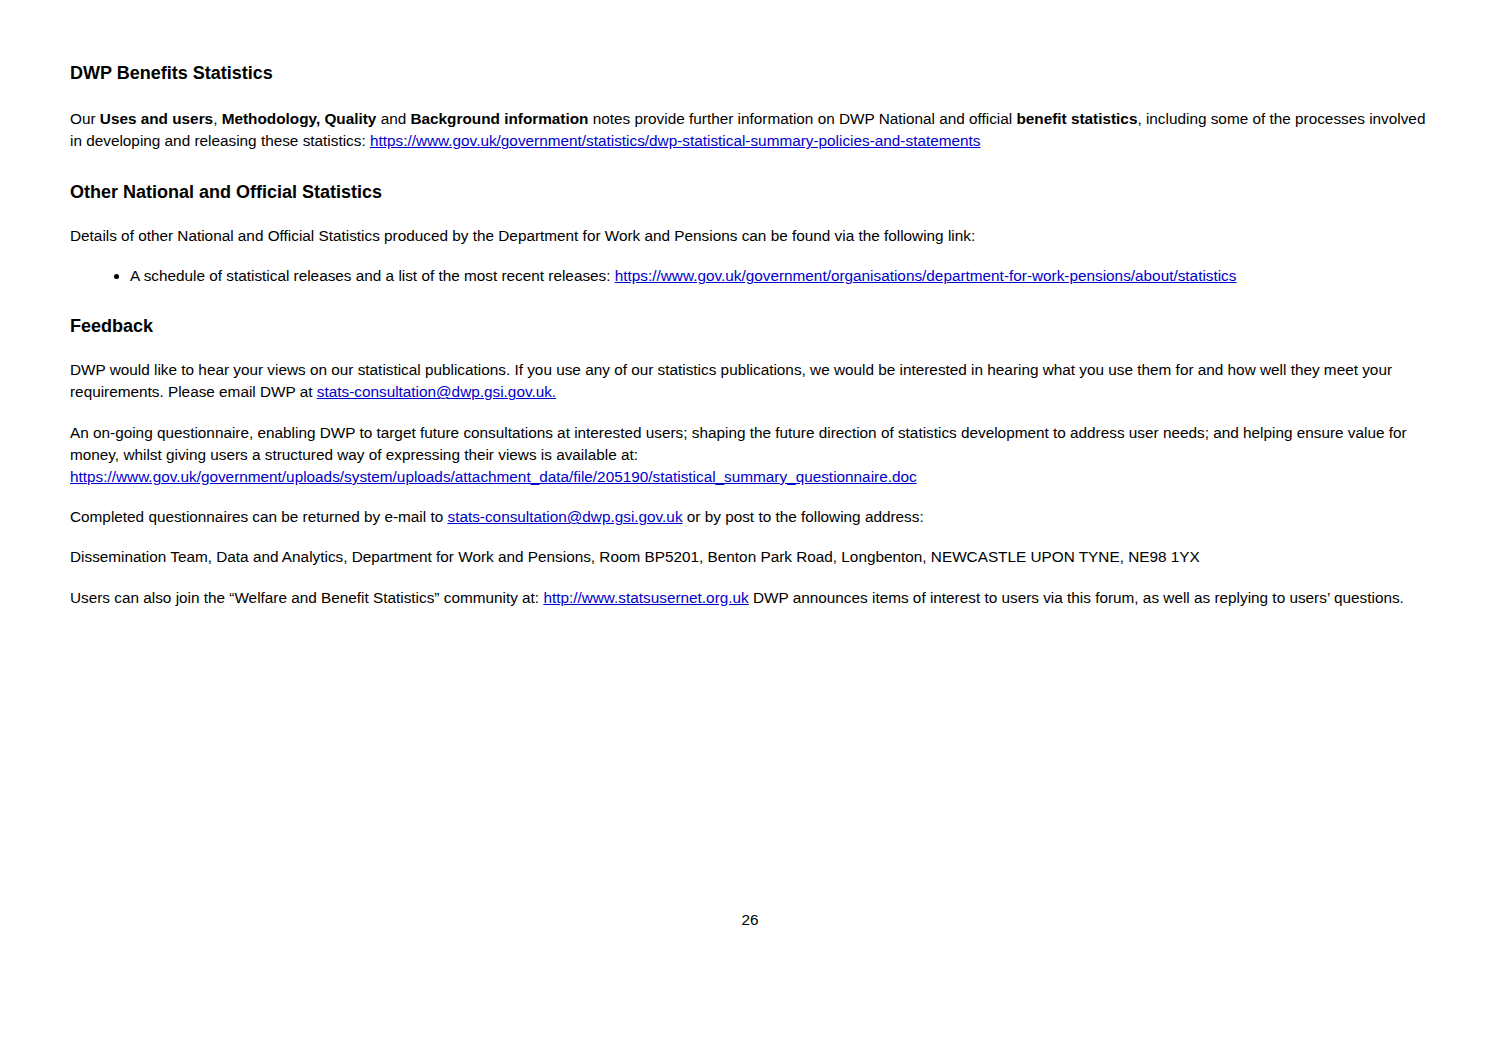DWP Benefits Statistics
Our Uses and users, Methodology, Quality and Background information notes provide further information on DWP National and official benefit statistics, including some of the processes involved in developing and releasing these statistics: https://www.gov.uk/government/statistics/dwp-statistical-summary-policies-and-statements
Other National and Official Statistics
Details of other National and Official Statistics produced by the Department for Work and Pensions can be found via the following link:
A schedule of statistical releases and a list of the most recent releases: https://www.gov.uk/government/organisations/department-for-work-pensions/about/statistics
Feedback
DWP would like to hear your views on our statistical publications. If you use any of our statistics publications, we would be interested in hearing what you use them for and how well they meet your requirements. Please email DWP at stats-consultation@dwp.gsi.gov.uk.
An on-going questionnaire, enabling DWP to target future consultations at interested users; shaping the future direction of statistics development to address user needs; and helping ensure value for money, whilst giving users a structured way of expressing their views is available at:
https://www.gov.uk/government/uploads/system/uploads/attachment_data/file/205190/statistical_summary_questionnaire.doc
Completed questionnaires can be returned by e-mail to stats-consultation@dwp.gsi.gov.uk or by post to the following address:
Dissemination Team, Data and Analytics, Department for Work and Pensions, Room BP5201, Benton Park Road, Longbenton, NEWCASTLE UPON TYNE, NE98 1YX
Users can also join the “Welfare and Benefit Statistics” community at: http://www.statsusernet.org.uk DWP announces items of interest to users via this forum, as well as replying to users’ questions.
26